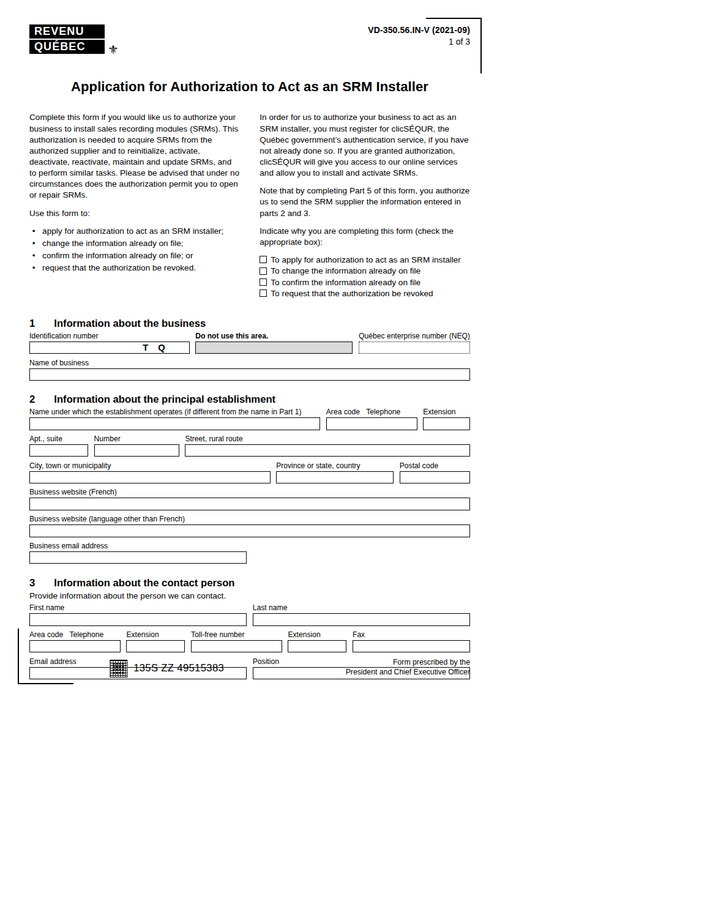REVENU QUÉBEC
VD-350.56.IN-V (2021-09)
1 of 3
Application for Authorization to Act as an SRM Installer
Complete this form if you would like us to authorize your business to install sales recording modules (SRMs). This authorization is needed to acquire SRMs from the authorized supplier and to reinitialize, activate, deactivate, reactivate, maintain and update SRMs, and to perform similar tasks. Please be advised that under no circumstances does the authorization permit you to open or repair SRMs.
Use this form to:
apply for authorization to act as an SRM installer;
change the information already on file;
confirm the information already on file; or
request that the authorization be revoked.
In order for us to authorize your business to act as an SRM installer, you must register for clicSÉQUR, the Québec government’s authentication service, if you have not already done so. If you are granted authorization, clicSÉQUR will give you access to our online services and allow you to install and activate SRMs.
Note that by completing Part 5 of this form, you authorize us to send the SRM supplier the information entered in parts 2 and 3.
Indicate why you are completing this form (check the appropriate box):
To apply for authorization to act as an SRM installer
To change the information already on file
To confirm the information already on file
To request that the authorization be revoked
1 Information about the business
Identification number
T Q
Do not use this area.
Québec enterprise number (NEQ)
Name of business
2 Information about the principal establishment
Name under which the establishment operates (if different from the name in Part 1)
Area code Telephone
Extension
Apt., suite
Number
Street, rural route
City, town or municipality
Province or state, country
Postal code
Business website (French)
Business website (language other than French)
Business email address
3 Information about the contact person
Provide information about the person we can contact.
First name
Last name
Area code Telephone
Extension
Toll-free number
Extension
Fax
Email address
Position
135S ZZ 49515383
Form prescribed by the
President and Chief Executive Officer